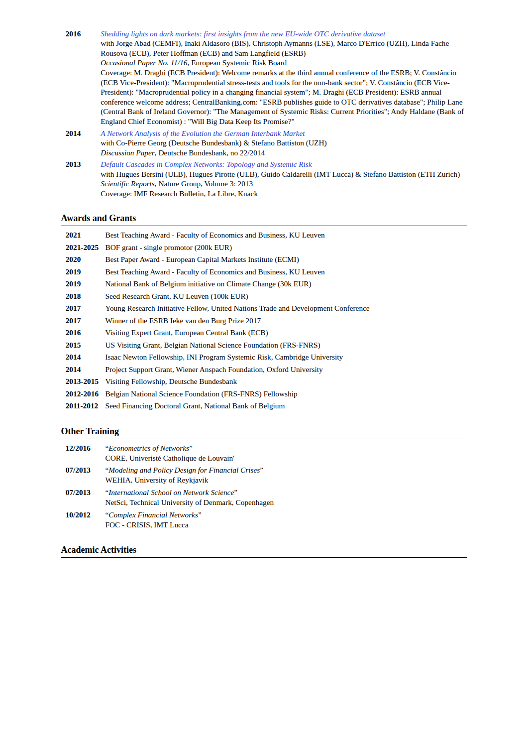2016
Shedding lights on dark markets: first insights from the new EU-wide OTC derivative dataset
with Jorge Abad (CEMFI), Inaki Aldasoro (BIS), Christoph Aymanns (LSE), Marco D'Errico (UZH), Linda Fache Rousova (ECB), Peter Hoffman (ECB) and Sam Langfield (ESRB)
Occasional Paper No. 11/16, European Systemic Risk Board
Coverage: M. Draghi (ECB President): Welcome remarks at the third annual conference of the ESRB; V. Constâncio (ECB Vice-President): "Macroprudential stress-tests and tools for the non-bank sector"; V. Constâncio (ECB Vice-President): "Macroprudential policy in a changing financial system"; M. Draghi (ECB President): ESRB annual conference welcome address; CentralBanking.com: "ESRB publishes guide to OTC derivatives database"; Philip Lane (Central Bank of Ireland Governor): "The Management of Systemic Risks: Current Priorities"; Andy Haldane (Bank of England Chief Economist) : "Will Big Data Keep Its Promise?"
2014
A Network Analysis of the Evolution the German Interbank Market
with Co-Pierre Georg (Deutsche Bundesbank) & Stefano Battiston (UZH)
Discussion Paper, Deutsche Bundesbank, no 22/2014
2013
Default Cascades in Complex Networks: Topology and Systemic Risk
with Hugues Bersini (ULB), Hugues Pirotte (ULB), Guido Caldarelli (IMT Lucca) & Stefano Battiston (ETH Zurich)
Scientific Reports, Nature Group, Volume 3: 2013
Coverage: IMF Research Bulletin, La Libre, Knack
Awards and Grants
| 2021 | Best Teaching Award - Faculty of Economics and Business, KU Leuven |
| 2021-2025 | BOF grant - single promotor (200k EUR) |
| 2020 | Best Paper Award - European Capital Markets Institute (ECMI) |
| 2019 | Best Teaching Award - Faculty of Economics and Business, KU Leuven |
| 2019 | National Bank of Belgium initiative on Climate Change (30k EUR) |
| 2018 | Seed Research Grant, KU Leuven (100k EUR) |
| 2017 | Young Research Initiative Fellow, United Nations Trade and Development Conference |
| 2017 | Winner of the ESRB Ieke van den Burg Prize 2017 |
| 2016 | Visiting Expert Grant, European Central Bank (ECB) |
| 2015 | US Visiting Grant, Belgian National Science Foundation (FRS-FNRS) |
| 2014 | Isaac Newton Fellowship, INI Program Systemic Risk, Cambridge University |
| 2014 | Project Support Grant, Wiener Anspach Foundation, Oxford University |
| 2013-2015 | Visiting Fellowship, Deutsche Bundesbank |
| 2012-2016 | Belgian National Science Foundation (FRS-FNRS) Fellowship |
| 2011-2012 | Seed Financing Doctoral Grant, National Bank of Belgium |
Other Training
| 12/2016 | “ Econometrics of Networks ” CORE, Univeristé Catholique de Louvain' |
| 07/2013 | “ Modeling and Policy Design for Financial Crises ” WEHIA, University of Reykjavik |
| 07/2013 | “ International School on Network Science ” NetSci, Technical University of Denmark, Copenhagen |
| 10/2012 | “ Complex Financial Networks ” FOC - CRISIS, IMT Lucca |
Academic Activities